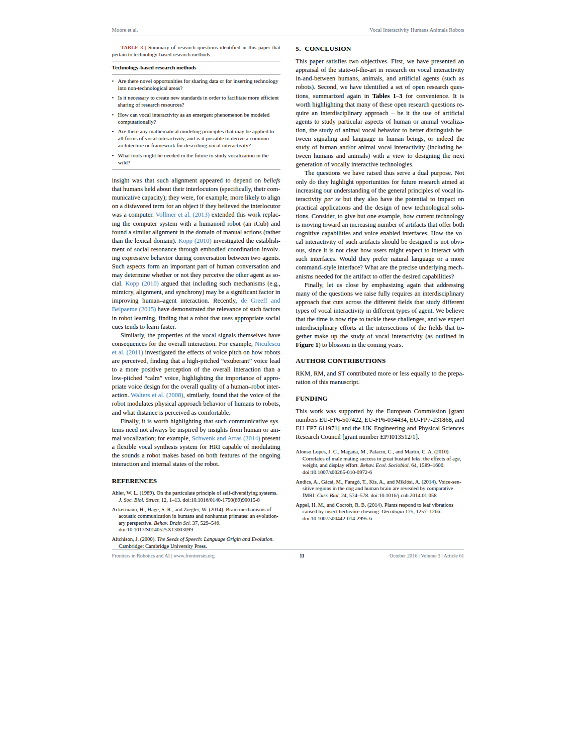Moore et al.
Vocal Interactivity Humans Animals Robots
TABLE 3 | Summary of research questions identified in this paper that pertain to technology-based research methods.
Technology-based research methods
Are there novel opportunities for sharing data or for inserting technology into non-technological areas?
Is it necessary to create new standards in order to facilitate more efficient sharing of research resources?
How can vocal interactivity as an emergent phenomenon be modeled computationally?
Are there any mathematical modeling principles that may be applied to all forms of vocal interactivity, and is it possible to derive a common architecture or framework for describing vocal interactivity?
What tools might be needed in the future to study vocalization in the wild?
insight was that such alignment appeared to depend on beliefs that humans held about their interlocutors (specifically, their communicative capacity); they were, for example, more likely to align on a disfavored term for an object if they believed the interlocutor was a computer. Vollmer et al. (2013) extended this work replacing the computer system with a humanoid robot (an iCub) and found a similar alignment in the domain of manual actions (rather than the lexical domain). Kopp (2010) investigated the establishment of social resonance through embodied coordination involving expressive behavior during conversation between two agents. Such aspects form an important part of human conversation and may determine whether or not they perceive the other agent as social. Kopp (2010) argued that including such mechanisms (e.g., mimicry, alignment, and synchrony) may be a significant factor in improving human–agent interaction. Recently, de Greeff and Belpaeme (2015) have demonstrated the relevance of such factors in robot learning, finding that a robot that uses appropriate social cues tends to learn faster.
Similarly, the properties of the vocal signals themselves have consequences for the overall interaction. For example, Niculescu et al. (2011) investigated the effects of voice pitch on how robots are perceived, finding that a high-pitched “exuberant” voice lead to a more positive perception of the overall interaction than a low-pitched “calm” voice, highlighting the importance of appropriate voice design for the overall quality of a human–robot interaction. Walters et al. (2008), similarly, found that the voice of the robot modulates physical approach behavior of humans to robots, and what distance is perceived as comfortable.
Finally, it is worth highlighting that such communicative systems need not always be inspired by insights from human or animal vocalization; for example, Schwenk and Arras (2014) present a flexible vocal synthesis system for HRI capable of modulating the sounds a robot makes based on both features of the ongoing interaction and internal states of the robot.
REFERENCES
Abler, W. L. (1989). On the particulate principle of self-diversifying systems. J. Soc. Biol. Struct. 12, 1–13. doi:10.1016/0140-1750(89)90015-8
Ackermann, H., Hage, S. R., and Ziegler, W. (2014). Brain mechanisms of acoustic communication in humans and nonhuman primates: an evolutionary perspective. Behav. Brain Sci. 37, 529–546. doi:10.1017/S0140525X13003099
Aitchison, J. (2000). The Seeds of Speech: Language Origin and Evolution. Cambridge: Cambridge University Press.
5. CONCLUSION
This paper satisfies two objectives. First, we have presented an appraisal of the state-of-the-art in research on vocal interactivity in-and-between humans, animals, and artificial agents (such as robots). Second, we have identified a set of open research questions, summarized again in Tables 1–3 for convenience. It is worth highlighting that many of these open research questions require an interdisciplinary approach – be it the use of artificial agents to study particular aspects of human or animal vocalization, the study of animal vocal behavior to better distinguish between signaling and language in human beings, or indeed the study of human and/or animal vocal interactivity (including between humans and animals) with a view to designing the next generation of vocally interactive technologies.
The questions we have raised thus serve a dual purpose. Not only do they highlight opportunities for future research aimed at increasing our understanding of the general principles of vocal interactivity per se but they also have the potential to impact on practical applications and the design of new technological solutions. Consider, to give but one example, how current technology is moving toward an increasing number of artifacts that offer both cognitive capabilities and voice-enabled interfaces. How the vocal interactivity of such artifacts should be designed is not obvious, since it is not clear how users might expect to interact with such interfaces. Would they prefer natural language or a more command–style interface? What are the precise underlying mechanisms needed for the artifact to offer the desired capabilities?
Finally, let us close by emphasizing again that addressing many of the questions we raise fully requires an interdisciplinary approach that cuts across the different fields that study different types of vocal interactivity in different types of agent. We believe that the time is now ripe to tackle these challenges, and we expect interdisciplinary efforts at the intersections of the fields that together make up the study of vocal interactivity (as outlined in Figure 1) to blossom in the coming years.
AUTHOR CONTRIBUTIONS
RKM, RM, and ST contributed more or less equally to the preparation of this manuscript.
FUNDING
This work was supported by the European Commission [grant numbers EU-FP6-507422, EU-FP6-034434, EU-FP7-231868, and EU-FP7-611971] and the UK Engineering and Physical Sciences Research Council [grant number EP/I013512/1].
Alonso Lopes, J. C., Magaña, M., Palacín, C., and Martín, C. A. (2010). Correlates of male mating success in great bustard leks: the effects of age, weight, and display effort. Behav. Ecol. Sociobiol. 64, 1589–1600. doi:10.1007/s00265-010-0972-6
Andics, A., Gácsi, M., Faragó, T., Kis, A., and Miklósi, A. (2014). Voice-sensitive regions in the dog and human brain are revealed by comparative fMRI. Curr. Biol. 24, 574–578. doi:10.1016/j.cub.2014.01.058
Appel, H. M., and Cocroft, R. B. (2014). Plants respond to leaf vibrations caused by insect herbivore chewing. Oecologia 175, 1257–1266. doi:10.1007/s00442-014-2995-6
Frontiers in Robotics and AI | www.frontiersin.org
11
October 2016 | Volume 3 | Article 61